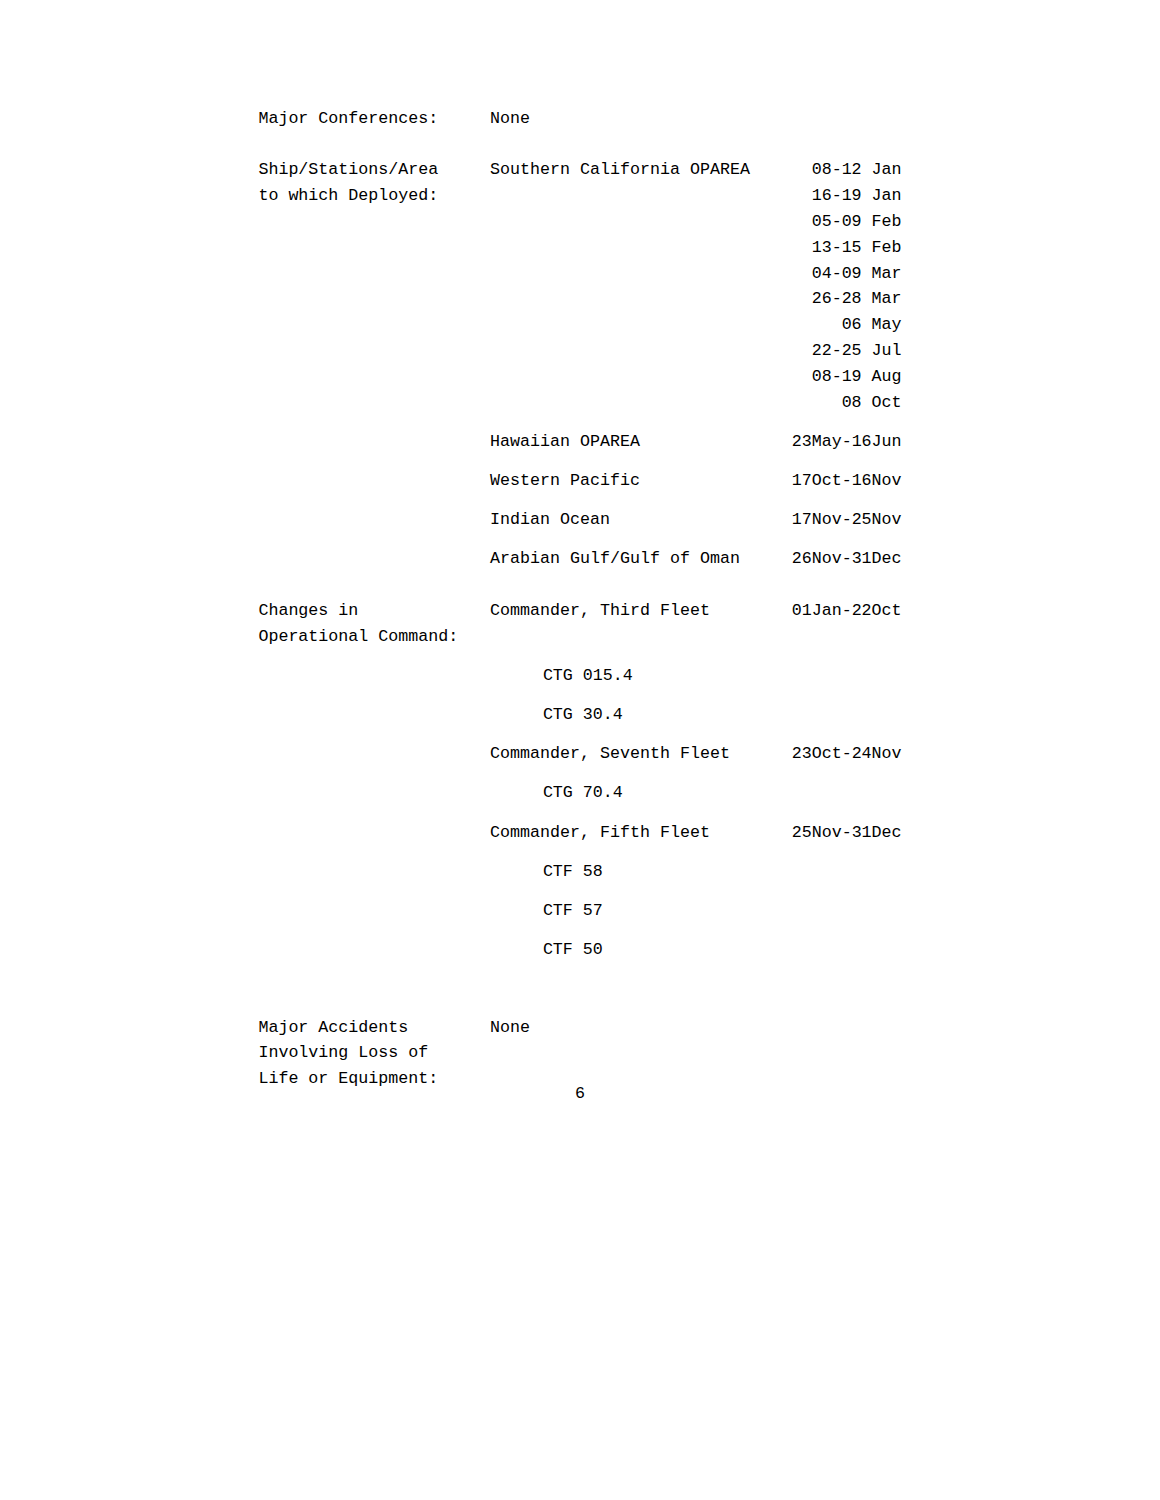| Major Conferences: | None | |
| Ship/Stations/Area to which Deployed: | Southern California OPAREA | 08-12 Jan 16-19 Jan 05-09 Feb 13-15 Feb 04-09 Mar 26-28 Mar 06 May 22-25 Jul 08-19 Aug 08 Oct |
| | Hawaiian OPAREA | 23May-16Jun |
| | Western Pacific | 17Oct-16Nov |
| | Indian Ocean | 17Nov-25Nov |
| | Arabian Gulf/Gulf of Oman | 26Nov-31Dec |
| Changes in Operational Command: | Commander, Third Fleet | 01Jan-22Oct |
| | CTG 015.4 | |
| | CTG 30.4 | |
| | Commander, Seventh Fleet | 23Oct-24Nov |
| | CTG 70.4 | |
| | Commander, Fifth Fleet | 25Nov-31Dec |
| | CTF 58 | |
| | CTF 57 | |
| | CTF 50 | |
| Major Accidents Involving Loss of Life or Equipment: | None | |
6